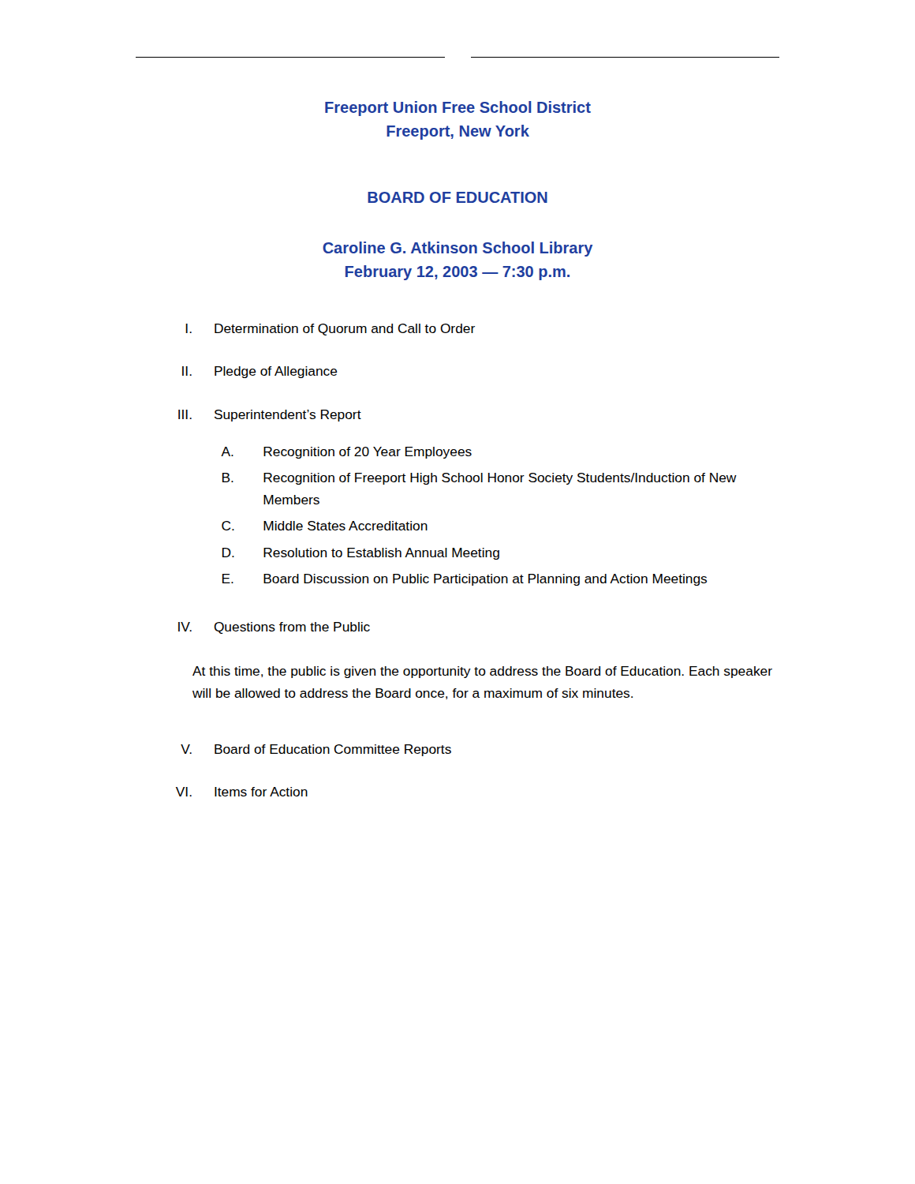Freeport Union Free School District
Freeport, New York
BOARD OF EDUCATION
Caroline G. Atkinson School Library
February 12, 2003 — 7:30 p.m.
I. Determination of Quorum and Call to Order
II. Pledge of Allegiance
III. Superintendent’s Report
A. Recognition of 20 Year Employees
B. Recognition of Freeport High School Honor Society Students/Induction of New Members
C. Middle States Accreditation
D. Resolution to Establish Annual Meeting
E. Board Discussion on Public Participation at Planning and Action Meetings
IV. Questions from the Public
At this time, the public is given the opportunity to address the Board of Education. Each speaker will be allowed to address the Board once, for a maximum of six minutes.
V. Board of Education Committee Reports
VI. Items for Action